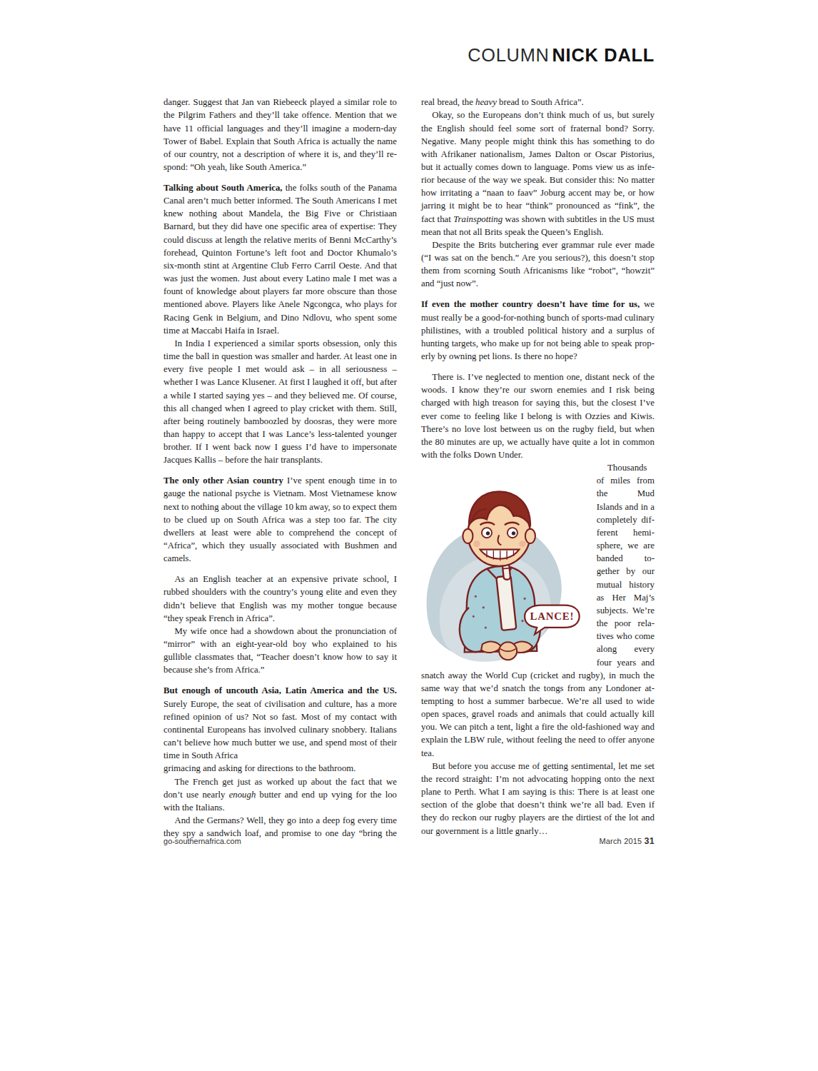COLUMN NICK DALL
danger. Suggest that Jan van Riebeeck played a similar role to the Pilgrim Fathers and they’ll take offence. Mention that we have 11 official languages and they’ll imagine a modern-day Tower of Babel. Explain that South Africa is actually the name of our country, not a description of where it is, and they’ll respond: “Oh yeah, like South America.”
Talking about South America, the folks south of the Panama Canal aren’t much better informed. The South Americans I met knew nothing about Mandela, the Big Five or Christiaan Barnard, but they did have one specific area of expertise: They could discuss at length the relative merits of Benni McCarthy’s forehead, Quinton Fortune’s left foot and Doctor Khumalo’s six-month stint at Argentine Club Ferro Carril Oeste. And that was just the women. Just about every Latino male I met was a fount of knowledge about players far more obscure than those mentioned above. Players like Anele Ngcongca, who plays for Racing Genk in Belgium, and Dino Ndlovu, who spent some time at Maccabi Haifa in Israel.
In India I experienced a similar sports obsession, only this time the ball in question was smaller and harder. At least one in every five people I met would ask – in all seriousness – whether I was Lance Klusener. At first I laughed it off, but after a while I started saying yes – and they believed me. Of course, this all changed when I agreed to play cricket with them. Still, after being routinely bamboozled by doosras, they were more than happy to accept that I was Lance’s less-talented younger brother. If I went back now I guess I’d have to impersonate Jacques Kallis – before the hair transplants.
The only other Asian country I’ve spent enough time in to gauge the national psyche is Vietnam. Most Vietnamese know next to nothing about the village 10 km away, so to expect them to be clued up on South Africa was a step too far. The city dwellers at least were able to comprehend the concept of “Africa”, which they usually associated with Bushmen and camels.
As an English teacher at an expensive private school, I rubbed shoulders with the country’s young elite and even they didn’t believe that English was my mother tongue because “they speak French in Africa”.
My wife once had a showdown about the pronunciation of “mirror” with an eight-year-old boy who explained to his gullible classmates that, “Teacher doesn’t know how to say it because she’s from Africa.”
But enough of uncouth Asia, Latin America and the US. Surely Europe, the seat of civilisation and culture, has a more refined opinion of us? Not so fast. Most of my contact with continental Europeans has involved culinary snobbery. Italians can’t believe how much butter we use, and spend most of their time in South Africa
grimacing and asking for directions to the bathroom.
The French get just as worked up about the fact that we don’t use nearly enough butter and end up vying for the loo with the Italians.
And the Germans? Well, they go into a deep fog every time they spy a sandwich loaf, and promise to one day “bring the real bread, the heavy bread to South Africa”.
Okay, so the Europeans don’t think much of us, but surely the English should feel some sort of fraternal bond? Sorry. Negative. Many people might think this has something to do with Afrikaner nationalism, James Dalton or Oscar Pistorius, but it actually comes down to language. Poms view us as inferior because of the way we speak. But consider this: No matter how irritating a “naan to faav” Joburg accent may be, or how jarring it might be to hear “think” pronounced as “fink”, the fact that Trainspotting was shown with subtitles in the US must mean that not all Brits speak the Queen’s English.
Despite the Brits butchering ever grammar rule ever made (“I was sat on the bench.” Are you serious?), this doesn’t stop them from scorning South Africanisms like “robot”, “howzit” and “just now”.
If even the mother country doesn’t have time for us, we must really be a good-for-nothing bunch of sports-mad culinary philistines, with a troubled political history and a surplus of hunting targets, who make up for not being able to speak properly by owning pet lions. Is there no hope?
There is. I’ve neglected to mention one, distant neck of the woods. I know they’re our sworn enemies and I risk being charged with high treason for saying this, but the closest I’ve ever come to feeling like I belong is with Ozzies and Kiwis. There’s no love lost between us on the rugby field, but when the 80 minutes are up, we actually have quite a lot in common with the folks Down Under.
Boy with cricket bat and ball, speech bubble: LANCE! LANCE!
Thousands of miles from the Mud Islands and in a completely different hemisphere, we are banded together by our mutual history as Her Maj’s subjects. We’re the poor relatives who come along every four years and snatch away the World Cup (cricket and rugby), in much the same way that we’d snatch the tongs from any Londoner attempting to host a summer barbecue. We’re all used to wide open spaces, gravel roads and animals that could actually kill you. We can pitch a tent, light a fire the old-fashioned way and explain the LBW rule, without feeling the need to offer anyone tea.
But before you accuse me of getting sentimental, let me set the record straight: I’m not advocating hopping onto the next plane to Perth. What I am saying is this: There is at least one section of the globe that doesn’t think we’re all bad. Even if they do reckon our rugby players are the dirtiest of the lot and our government is a little gnarly…
go-southernafrica.com March 2015 31